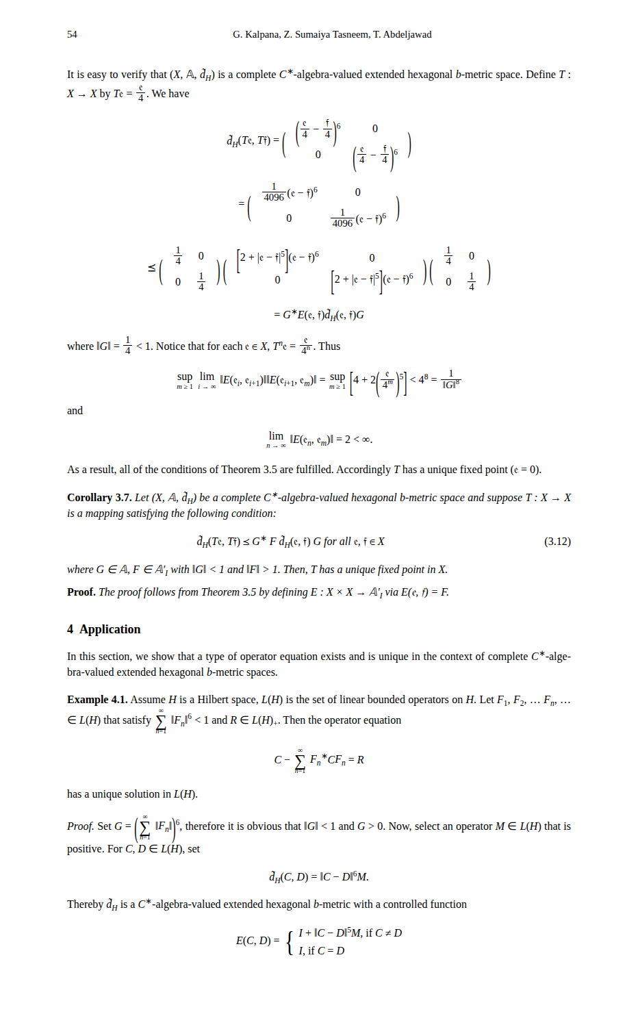54 G. Kalpana, Z. Sumaiya Tasneem, T. Abdeljawad
It is easy to verify that (X, 𝔸, d̃H) is a complete C∗-algebra-valued extended hexagonal b-metric space. Define T : X → X by T𝔢 = 𝔢 4. We have
d̃H(T𝔢, T𝔣) = (
| ( 𝔢 4 − 𝔣 4 ) 6 | 0 |
| 0 | ( 𝔢 4 − 𝔣 4 ) 6 |
)
= (
| 1 4096 (𝔢 − 𝔣) 6 | 0 |
| 0 | 1 4096 (𝔢 − 𝔣) 6 |
)
⪯ (
| 1 4 | 0 |
| 0 | 1 4 |
) (
| [ 2 + /𝔢 − 𝔣/ 5 ] (𝔢 − 𝔣) 6 | 0 |
| 0 | [ 2 + /𝔢 − 𝔣/ 5 ] (𝔢 − 𝔣) 6 |
) (
| 1 4 | 0 |
| 0 | 1 4 |
)
= G∗E(𝔢, 𝔣)d̃H(𝔢, 𝔣)G
where ‖G‖ = 14 < 1. Notice that for each 𝔢 ∈ X, Tn𝔢 = 𝔢 4n. Thus
sup m ≥ 1 lim i → ∞ ‖E(𝔢i, 𝔢i+1)‖‖E(𝔢i+1, 𝔢m)‖ = sup m ≥ 1 [4 + 2(𝔢 4m)5] < 48 = 1‖G‖8
and
lim n → ∞ ‖E(𝔢n, 𝔢m)‖ = 2 < ∞.
As a result, all of the conditions of Theorem 3.5 are fulfilled. Accordingly T has a unique fixed point (𝔢 = 0).
Corollary 3.7. Let (X, 𝔸, d̃H) be a complete C∗-algebra-valued hexagonal b-metric space and suppose T : X → X is a mapping satisfying the following condition:
d̃H(T𝔢, T𝔣) ⪯ G∗ F d̃H(𝔢, 𝔣) G for all 𝔢, 𝔣 ∈ X (3.12)
where G ∈ 𝔸, F ∈ 𝔸′I with ‖G‖ < 1 and ‖F‖ > 1. Then, T has a unique fixed point in X.
Proof. The proof follows from Theorem 3.5 by defining E : X × X → 𝔸′I via E(𝔢, 𝔣) = F.
4 Application
In this section, we show that a type of operator equation exists and is unique in the context of complete C∗-algebra-valued extended hexagonal b-metric spaces.
Example 4.1. Assume H is a Hilbert space, L(H) is the set of linear bounded operators on H. Let F1, F2, … Fn, … ∈ L(H) that satisfy ∞∑n=1 ‖Fn‖6 < 1 and R ∈ L(H)+. Then the operator equation
C − ∞∑n=1 Fn∗CFn = R
has a unique solution in L(H).
Proof. Set G = (∞∑n=1 ‖Fn‖)6, therefore it is obvious that ‖G‖ < 1 and G > 0. Now, select an operator M ∈ L(H) that is positive. For C, D ∈ L(H), set
d̃H(C, D) = ‖C − D‖6M.
Thereby d̃H is a C∗-algebra-valued extended hexagonal b-metric with a controlled function
E(C, D) = {
I + ‖C − D‖5M, if C ≠ D
I, if C = D